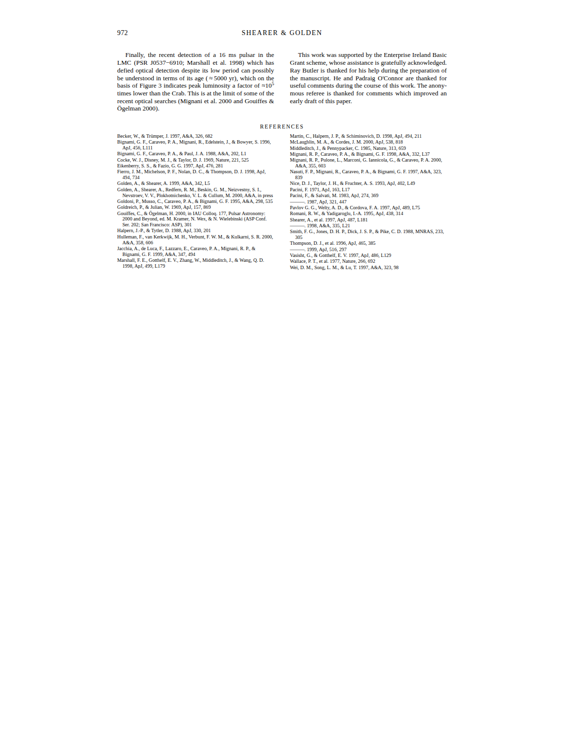972
SHEARER & GOLDEN
Finally, the recent detection of a 16 ms pulsar in the LMC (PSR J0537−6910; Marshall et al. 1998) which has defied optical detection despite its low period can possibly be understood in terms of its age ( ≈ 5000 yr), which on the basis of Figure 3 indicates peak luminosity a factor of ≈105 times lower than the Crab. This is at the limit of some of the recent optical searches (Mignani et al. 2000 and Gouiffes & Ögelman 2000).
This work was supported by the Enterprise Ireland Basic Grant scheme, whose assistance is gratefully acknowledged. Ray Butler is thanked for his help during the preparation of the manuscript. He and Padraig O'Connor are thanked for useful comments during the course of this work. The anonymous referee is thanked for comments which improved an early draft of this paper.
REFERENCES
Becker, W., & Trümper, J. 1997, A&A, 326, 682
Bignami, G. F., Caraveo, P. A., Mignani, R., Edelstein, J., & Bowyer, S. 1996, ApJ, 456, L111
Bignami, G. F., Caraveo, P. A., & Paul, J. A. 1988, A&A, 202, L1
Cocke, W. J., Disney, M. J., & Taylor, D. J. 1969, Nature, 221, 525
Eikenberry, S. S., & Fazio, G. G. 1997, ApJ, 476, 281
Fierro, J. M., Michelson, P. F., Nolan, D. C., & Thompson, D. J. 1998, ApJ, 494, 734
Golden, A., & Shearer, A. 1999, A&A, 342, L5
Golden, A., Shearer, A., Redfern, R. M., Beskin, G. M., Neizvestny, S. I., Nevstroev, V. V., Plokhotnichenko, V. L. & Cullum, M. 2000, A&A, in press
Goldoni, P., Musso, C., Caraveo, P. A., & Bignami, G. F. 1995, A&A, 298, 535
Goldreich, P., & Julian, W. 1969, ApJ, 157, 869
Gouiffes, C., & Ögelman, H. 2000, in IAU Colloq. 177, Pulsar Astronomy: 2000 and Beyond, ed. M. Kramer, N. Wex, & N. Wielebinski (ASP Conf. Ser. 202; San Francisco: ASP), 301
Halpern, J.-P., & Tytler, D. 1988, ApJ, 330, 201
Hulleman, F., van Kerkwijk, M. H., Verbunt, F. W. M., & Kulkarni, S. R. 2000, A&A, 358, 606
Jacchia, A., de Luca, F., Lazzaro, E., Caraveo, P. A., Mignani, R. P., & Bignami, G. F. 1999, A&A, 347, 494
Marshall, F. E., Gotthelf, E. V., Zhang, W., Middleditch, J., & Wang, Q. D. 1998, ApJ, 499, L179
Martin, C., Halpern, J. P., & Schiminovich, D. 1998, ApJ, 494, 211
McLaughlin, M. A., & Cordes, J. M. 2000, ApJ, 538, 818
Middleditch, J., & Pennypacker, C. 1985, Nature, 313, 659
Mignani, R. P., Caraveo, P. A., & Bignami, G. F. 1998, A&A, 332, L37
Mignani, R. P., Pulone, L., Marconi, G. Iannicola, G., & Caraveo, P. A. 2000, A&A, 355, 603
Nasuti, F. P., Mignani, R., Caraveo, P. A., & Bignami, G. F. 1997, A&A, 323, 839
Nice, D. J., Taylor, J. H., & Fruchter, A. S. 1993, ApJ, 402, L49
Pacini, F. 1971, ApJ, 163, L17
Pacini, F., & Salvati, M. 1983, ApJ, 274, 369
———. 1987, ApJ, 321, 447
Pavlov G. G., Welty, A. D., & Cordova, F. A. 1997, ApJ, 489, L75
Romani, R. W., & Yadigaroglu, I.-A. 1995, ApJ, 438, 314
Shearer, A., et al. 1997, ApJ, 487, L181
———. 1998, A&A, 335, L21
Smith, F. G., Jones, D. H. P., Dick, J. S. P., & Pike, C. D. 1988, MNRAS, 233, 305
Thompson, D. J., et al. 1996, ApJ, 465, 385
———. 1999, ApJ, 516, 297
Vasisht, G., & Gotthelf, E. V. 1997, ApJ, 486, L129
Wallace, P. T., et al. 1977, Nature, 266, 692
Wei, D. M., Song, L. M., & Lu, T. 1997, A&A, 323, 98